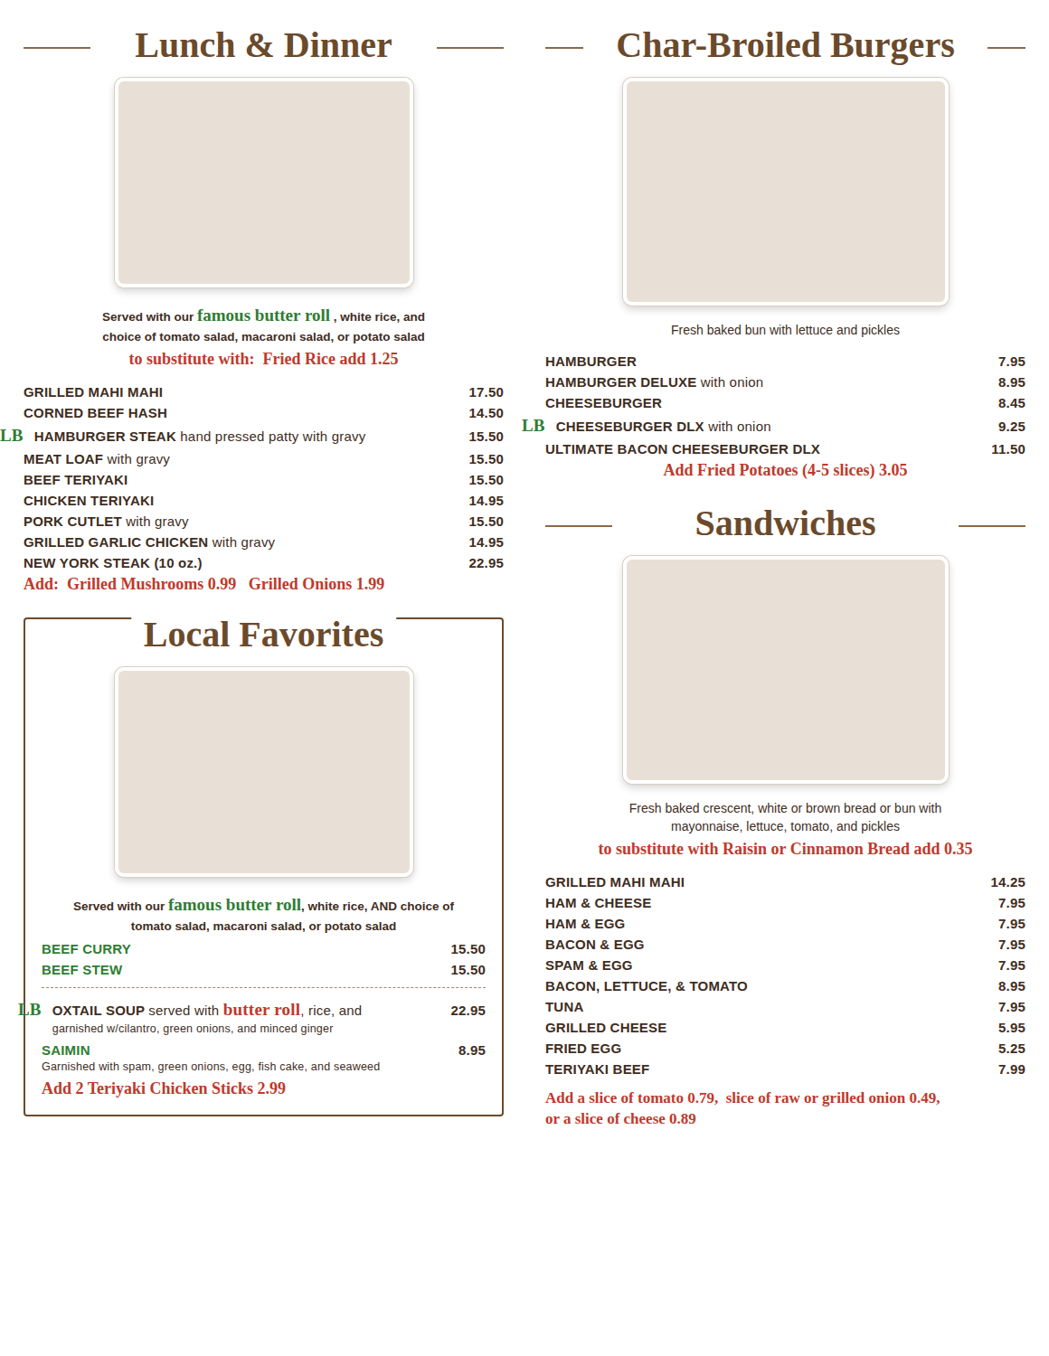Lunch & Dinner
Served with our famous butter roll , white rice, and
choice of tomato salad, macaroni salad, or potato salad
to substitute with: Fried Rice add 1.25
GRILLED MAHI MAHI 17.50
CORNED BEEF HASH 14.50
LB HAMBURGER STEAK hand pressed patty with gravy 15.50
MEAT LOAF with gravy 15.50
BEEF TERIYAKI 15.50
CHICKEN TERIYAKI 14.95
PORK CUTLET with gravy 15.50
GRILLED GARLIC CHICKEN with gravy 14.95
NEW YORK STEAK (10 oz.) 22.95
Add: Grilled Mushrooms 0.99 Grilled Onions 1.99
Local Favorites
Served with our famous butter roll, white rice, AND choice of
tomato salad, macaroni salad, or potato salad
BEEF CURRY 15.50
BEEF STEW 15.50
LB OXTAIL SOUP served with butter roll, rice, and garnished w/cilantro, green onions, and minced ginger 22.95
SAIMIN Garnished with spam, green onions, egg, fish cake, and seaweed 8.95
Add 2 Teriyaki Chicken Sticks 2.99
Char-Broiled Burgers
Fresh baked bun with lettuce and pickles
HAMBURGER 7.95
HAMBURGER DELUXE with onion 8.95
CHEESEBURGER 8.45
LB CHEESEBURGER DLX with onion 9.25
ULTIMATE BACON CHEESEBURGER DLX 11.50
Add Fried Potatoes (4-5 slices) 3.05
Sandwiches
Fresh baked crescent, white or brown bread or bun with
mayonnaise, lettuce, tomato, and pickles
to substitute with Raisin or Cinnamon Bread add 0.35
GRILLED MAHI MAHI 14.25
HAM & CHEESE 7.95
HAM & EGG 7.95
BACON & EGG 7.95
SPAM & EGG 7.95
BACON, LETTUCE, & TOMATO 8.95
TUNA 7.95
GRILLED CHEESE 5.95
FRIED EGG 5.25
TERIYAKI BEEF 7.99
Add a slice of tomato 0.79, slice of raw or grilled onion 0.49,
or a slice of cheese 0.89